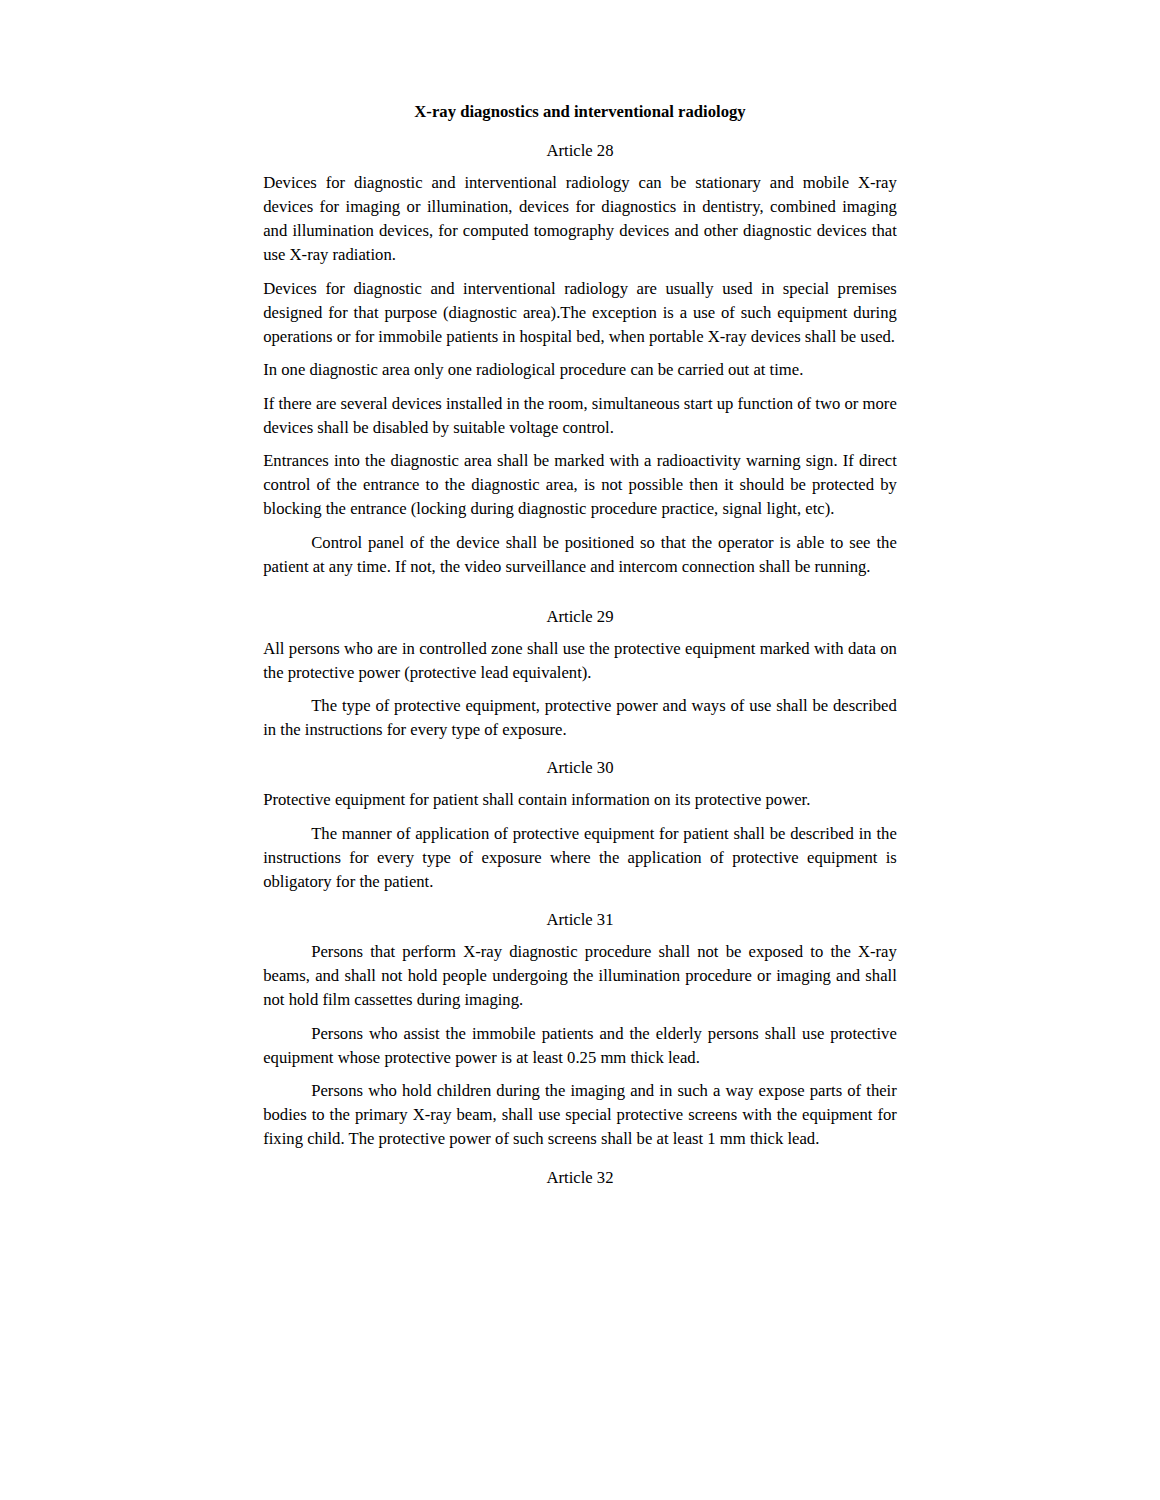X-ray diagnostics and interventional radiology
Article 28
Devices for diagnostic and interventional radiology can be stationary and mobile X-ray devices for imaging or illumination, devices for diagnostics in dentistry, combined imaging and illumination devices, for computed tomography devices and other diagnostic devices that use X-ray radiation.
Devices for diagnostic and interventional radiology are usually used in special premises designed for that purpose (diagnostic area).The exception is a use of such equipment during operations or for immobile patients in hospital bed, when portable X-ray devices shall be used.
In one diagnostic area only one radiological procedure can be carried out at time.
If there are several devices installed in the room, simultaneous start up function of two or more devices shall be disabled by suitable voltage control.
Entrances into the diagnostic area shall be marked with a radioactivity warning sign. If direct control of the entrance to the diagnostic area, is not possible then it should be protected by blocking the entrance (locking during diagnostic procedure practice, signal light, etc).
Control panel of the device shall be positioned so that the operator is able to see the patient at any time. If not, the video surveillance and intercom connection shall be running.
Article 29
All persons who are in controlled zone shall use the protective equipment marked with data on the protective power (protective lead equivalent).
The type of protective equipment, protective power and ways of use shall be described in the instructions for every type of exposure.
Article 30
Protective equipment for patient shall contain information on its protective power.
The manner of application of protective equipment for patient shall be described in the instructions for every type of exposure where the application of protective equipment is obligatory for the patient.
Article 31
Persons that perform X-ray diagnostic procedure shall not be exposed to the X-ray beams, and shall not hold people undergoing the illumination procedure or imaging and shall not hold film cassettes during imaging.
Persons who assist the immobile patients and the elderly persons shall use protective equipment whose protective power is at least 0.25 mm thick lead.
Persons who hold children during the imaging and in such a way expose parts of their bodies to the primary X-ray beam, shall use special protective screens with the equipment for fixing child. The protective power of such screens shall be at least 1 mm thick lead.
Article 32